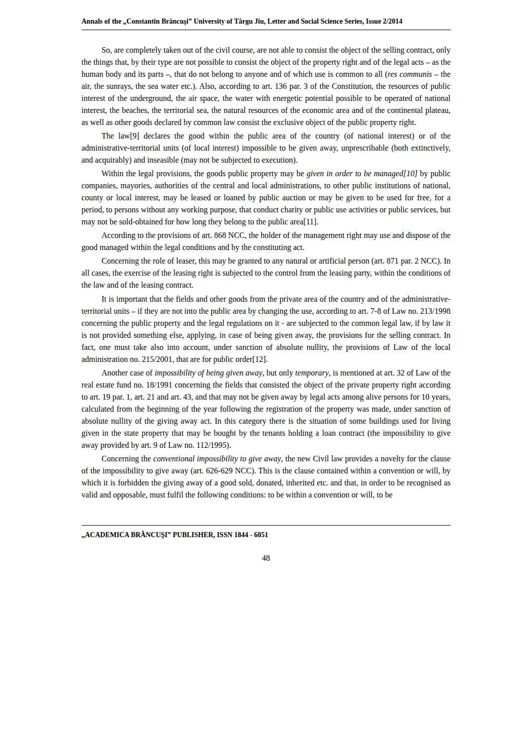Annals of the „Constantin Brâncuşi” University of Târgu Jiu, Letter and Social Science Series, Issue 2/2014
So, are completely taken out of the civil course, are not able to consist the object of the selling contract, only the things that, by their type are not possible to consist the object of the property right and of the legal acts – as the human body and its parts –, that do not belong to anyone and of which use is common to all (res communis – the air, the sunrays, the sea water etc.). Also, according to art. 136 par. 3 of the Constitution, the resources of public interest of the underground, the air space, the water with energetic potential possible to be operated of national interest, the beaches, the territorial sea, the natural resources of the economic area and of the continental plateau, as well as other goods declared by common law consist the exclusive object of the public property right.
The law[9] declares the good within the public area of the country (of national interest) or of the administrative-territorial units (of local interest) impossible to be given away, unprescribable (both extinctively, and acquirably) and inseasible (may not be subjected to execution).
Within the legal provisions, the goods public property may be given in order to be managed[10] by public companies, mayories, authorities of the central and local administrations, to other public institutions of national, county or local interest, may be leased or loaned by public auction or may be given to be used for free, for a period, to persons without any working purpose, that conduct charity or public use activities or public services, but may not be sold-obtained for how long they belong to the public area[11].
According to the provisions of art. 868 NCC, the holder of the management right may use and dispose of the good managed within the legal conditions and by the constituting act.
Concerning the role of leaser, this may be granted to any natural or artificial person (art. 871 par. 2 NCC). In all cases, the exercise of the leasing right is subjected to the control from the leasing party, within the conditions of the law and of the leasing contract.
It is important that the fields and other goods from the private area of the country and of the administrative-territorial units – if they are not into the public area by changing the use, according to art. 7-8 of Law no. 213/1998 concerning the public property and the legal regulations on it - are subjected to the common legal law, if by law it is not provided something else, applying, in case of being given away, the provisions for the selling contract. In fact, one must take also into account, under sanction of absolute nullity, the provisions of Law of the local administration no. 215/2001, that are for public order[12].
Another case of impossibility of being given away, but only temporary, is mentioned at art. 32 of Law of the real estate fund no. 18/1991 concerning the fields that consisted the object of the private property right according to art. 19 par. 1, art. 21 and art. 43, and that may not be given away by legal acts among alive persons for 10 years, calculated from the beginning of the year following the registration of the property was made, under sanction of absolute nullity of the giving away act. In this category there is the situation of some buildings used for living given in the state property that may be bought by the tenants holding a loan contract (the impossibility to give away provided by art. 9 of Law no. 112/1995).
Concerning the conventional impossibility to give away, the new Civil law provides a novelty for the clause of the impossibility to give away (art. 626-629 NCC). This is the clause contained within a convention or will, by which it is forbidden the giving away of a good sold, donated, inherited etc. and that, in order to be recognised as valid and opposable, must fulfil the following conditions: to be within a convention or will, to be
„ACADEMICA BRÂNCUŞI” PUBLISHER, ISSN 1844 - 6051
48